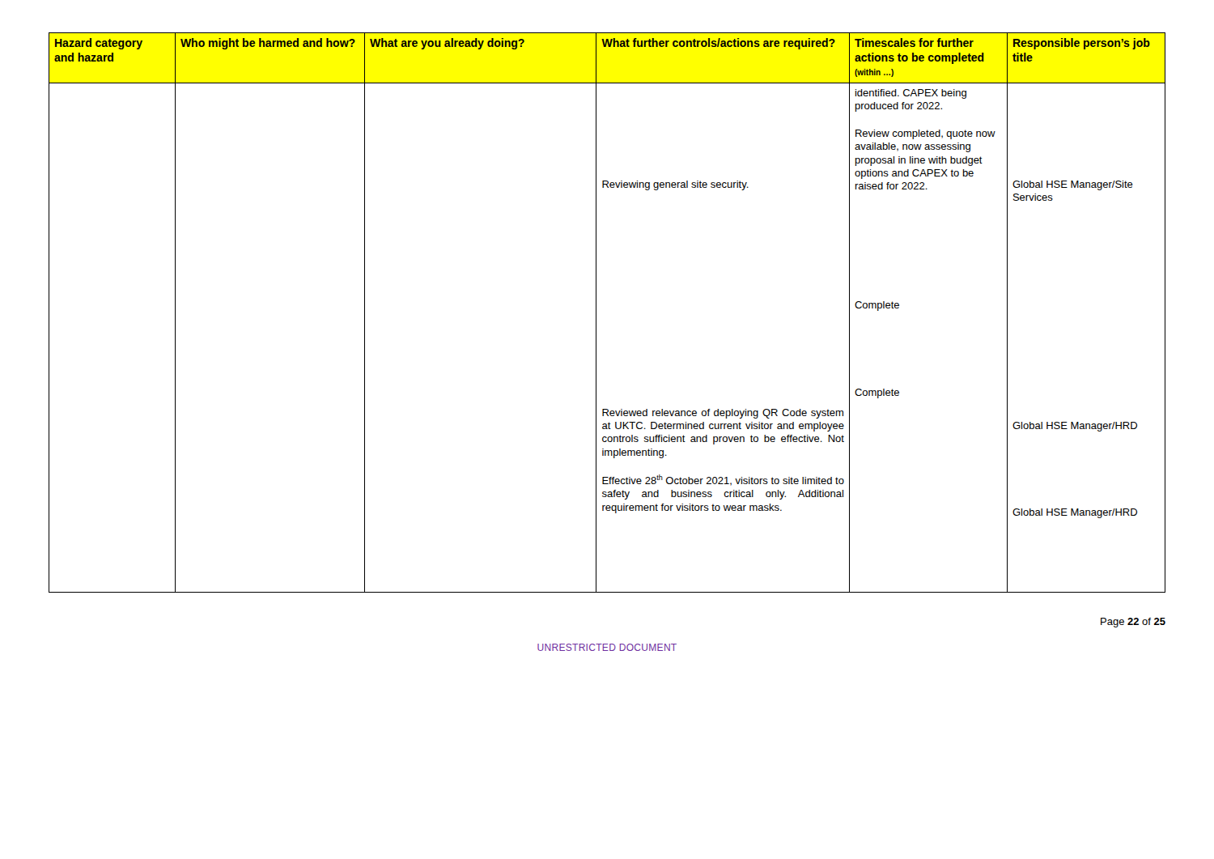| Hazard category and hazard | Who might be harmed and how? | What are you already doing? | What further controls/actions are required? | Timescales for further actions to be completed (within …) | Responsible person’s job title |
| --- | --- | --- | --- | --- | --- |
| | | | Reviewing general site security. Reviewed relevance of deploying QR Code system at UKTC. Determined current visitor and employee controls sufficient and proven to be effective. Not implementing. Effective 28 th October 2021, visitors to site limited to safety and business critical only. Additional requirement for visitors to wear masks. | identified. CAPEX being produced for 2022. Review completed, quote now available, now assessing proposal in line with budget options and CAPEX to be raised for 2022. Complete Complete | Global HSE Manager/Site Services Global HSE Manager/HRD Global HSE Manager/HRD |
Page 22 of 25
UNRESTRICTED DOCUMENT